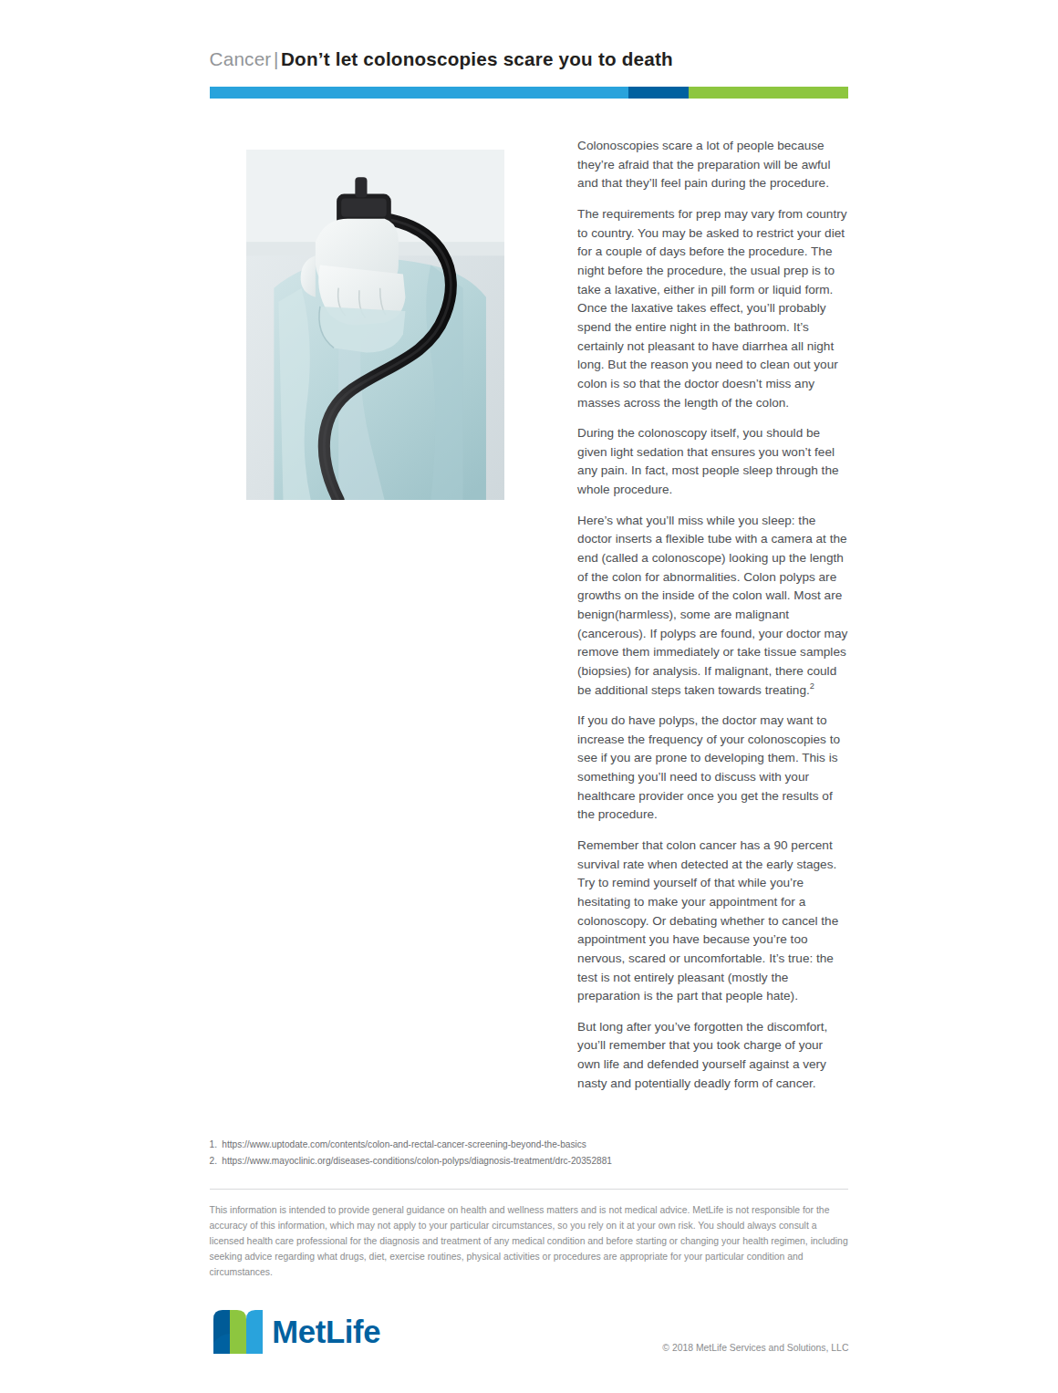Cancer|Don’t let colonoscopies scare you to death
Colonoscopies scare a lot of people because they’re afraid that the preparation will be awful and that they’ll feel pain during the procedure.
The requirements for prep may vary from country to country. You may be asked to restrict your diet for a couple of days before the procedure. The night before the procedure, the usual prep is to take a laxative, either in pill form or liquid form. Once the laxative takes effect, you’ll probably spend the entire night in the bathroom. It’s certainly not pleasant to have diarrhea all night long. But the reason you need to clean out your colon is so that the doctor doesn’t miss any masses across the length of the colon.
During the colonoscopy itself, you should be given light sedation that ensures you won’t feel any pain. In fact, most people sleep through the whole procedure.
Here’s what you’ll miss while you sleep: the doctor inserts a flexible tube with a camera at the end (called a colonoscope) looking up the length of the colon for abnormalities. Colon polyps are growths on the inside of the colon wall. Most are benign(harmless), some are malignant (cancerous). If polyps are found, your doctor may remove them immediately or take tissue samples (biopsies) for analysis. If malignant, there could be additional steps taken towards treating.2
If you do have polyps, the doctor may want to increase the frequency of your colonoscopies to see if you are prone to developing them. This is something you’ll need to discuss with your healthcare provider once you get the results of the procedure.
Remember that colon cancer has a 90 percent survival rate when detected at the early stages. Try to remind yourself of that while you’re hesitating to make your appointment for a colonoscopy. Or debating whether to cancel the appointment you have because you’re too nervous, scared or uncomfortable. It’s true: the test is not entirely pleasant (mostly the preparation is the part that people hate).
But long after you’ve forgotten the discomfort, you’ll remember that you took charge of your own life and defended yourself against a very nasty and potentially deadly form of cancer.
https://www.uptodate.com/contents/colon-and-rectal-cancer-screening-beyond-the-basics
https://www.mayoclinic.org/diseases-conditions/colon-polyps/diagnosis-treatment/drc-20352881
This information is intended to provide general guidance on health and wellness matters and is not medical advice. MetLife is not responsible for the accuracy of this information, which may not apply to your particular circumstances, so you rely on it at your own risk. You should always consult a licensed health care professional for the diagnosis and treatment of any medical condition and before starting or changing your health regimen, including seeking advice regarding what drugs, diet, exercise routines, physical activities or procedures are appropriate for your particular condition and circumstances.
MetLife
© 2018 MetLife Services and Solutions, LLC